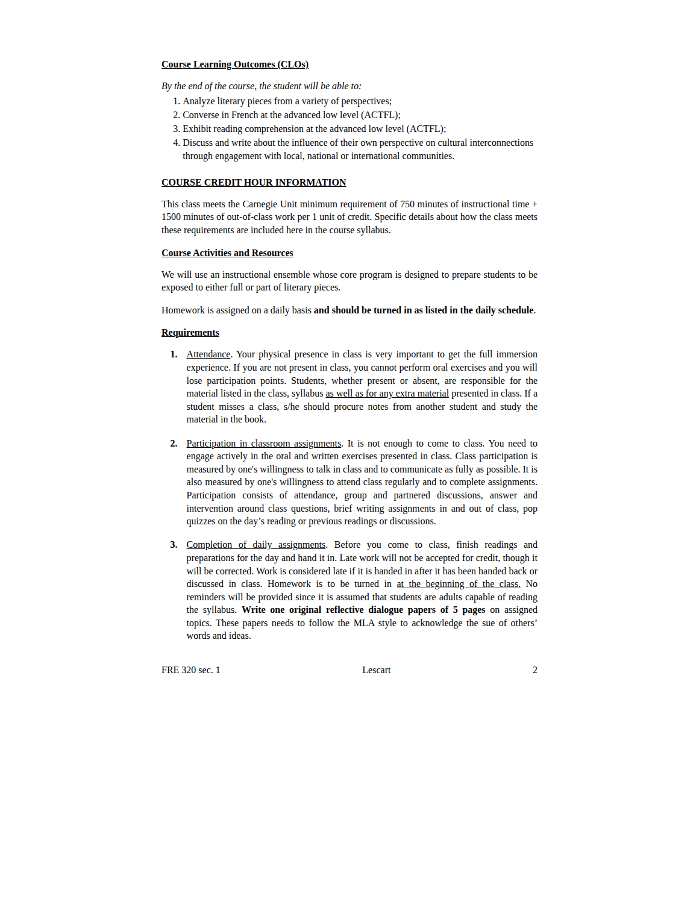Course Learning Outcomes (CLOs)
By the end of the course, the student will be able to:
Analyze literary pieces from a variety of perspectives;
Converse in French at the advanced low level (ACTFL);
Exhibit reading comprehension at the advanced low level (ACTFL);
Discuss and write about the influence of their own perspective on cultural interconnections through engagement with local, national or international communities.
Course Credit Hour Information
This class meets the Carnegie Unit minimum requirement of 750 minutes of instructional time + 1500 minutes of out-of-class work per 1 unit of credit. Specific details about how the class meets these requirements are included here in the course syllabus.
Course Activities and Resources
We will use an instructional ensemble whose core program is designed to prepare students to be exposed to either full or part of literary pieces.
Homework is assigned on a daily basis and should be turned in as listed in the daily schedule.
Requirements
Attendance. Your physical presence in class is very important to get the full immersion experience. If you are not present in class, you cannot perform oral exercises and you will lose participation points. Students, whether present or absent, are responsible for the material listed in the class, syllabus as well as for any extra material presented in class. If a student misses a class, s/he should procure notes from another student and study the material in the book.
Participation in classroom assignments. It is not enough to come to class. You need to engage actively in the oral and written exercises presented in class. Class participation is measured by one's willingness to talk in class and to communicate as fully as possible. It is also measured by one's willingness to attend class regularly and to complete assignments. Participation consists of attendance, group and partnered discussions, answer and intervention around class questions, brief writing assignments in and out of class, pop quizzes on the day’s reading or previous readings or discussions.
Completion of daily assignments. Before you come to class, finish readings and preparations for the day and hand it in. Late work will not be accepted for credit, though it will be corrected. Work is considered late if it is handed in after it has been handed back or discussed in class. Homework is to be turned in at the beginning of the class. No reminders will be provided since it is assumed that students are adults capable of reading the syllabus. Write one original reflective dialogue papers of 5 pages on assigned topics. These papers needs to follow the MLA style to acknowledge the sue of others’ words and ideas.
FRE 320 sec. 1 Lescart 2